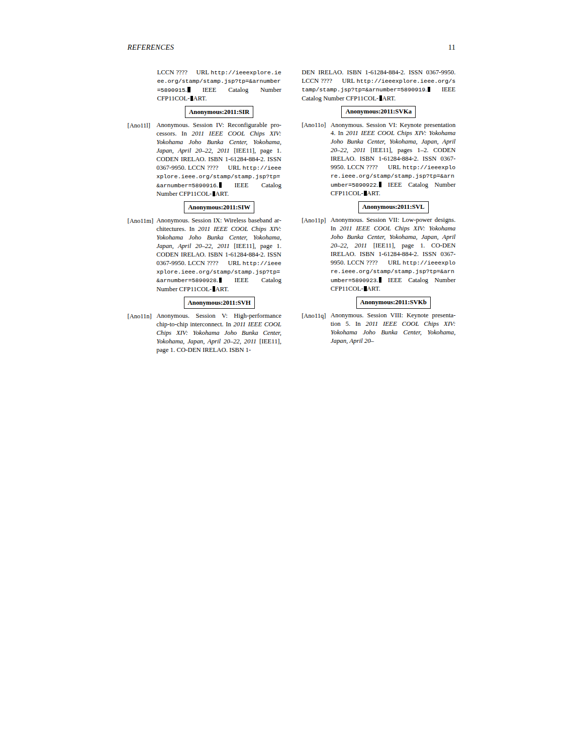REFERENCES 11
LCCN ???? URL http://ieeexplore.ieee.org/stamp/stamp.jsp?tp=&arnumber=5890915. IEEE Catalog Number CFP11COL- ART.
Anonymous:2011:SIR
[Ano11l]
Anonymous. Session IV: Reconfigurable processors. In 2011 IEEE COOL Chips XIV: Yokohama Joho Bunka Center, Yokohama, Japan, April 20–22, 2011 [IEE11], page 1. CODEN IRELAO. ISBN 1-61284-884-2. ISSN 0367-9950. LCCN ???? URL http://ieeexplore.ieee.org/stamp/stamp.jsp?tp=&arnumber=5890916. IEEE Catalog Number CFP11COL- ART.
Anonymous:2011:SIW
[Ano11m]
Anonymous. Session IX: Wireless baseband architectures. In 2011 IEEE COOL Chips XIV: Yokohama Joho Bunka Center, Yokohama, Japan, April 20–22, 2011 [IEE11], page 1. CODEN IRELAO. ISBN 1-61284-884-2. ISSN 0367-9950. LCCN ???? URL http://ieeexplore.ieee.org/stamp/stamp.jsp?tp=&arnumber=5890928. IEEE Catalog Number CFP11COL- ART.
Anonymous:2011:SVH
[Ano11n]
Anonymous. Session V: High-performance chip-to-chip interconnect. In 2011 IEEE COOL Chips XIV: Yokohama Joho Bunka Center, Yokohama, Japan, April 20–22, 2011 [IEE11], page 1. CO-DEN IRELAO. ISBN 1-
DEN IRELAO. ISBN 1-61284-884-2. ISSN 0367-9950. LCCN ???? URL http://ieeexplore.ieee.org/stamp/stamp.jsp?tp=&arnumber=5890919. IEEE Catalog Number CFP11COL- ART.
Anonymous:2011:SVKa
[Ano11o]
Anonymous. Session VI: Keynote presentation 4. In 2011 IEEE COOL Chips XIV: Yokohama Joho Bunka Center, Yokohama, Japan, April 20–22, 2011 [IEE11], pages 1–2. CODEN IRELAO. ISBN 1-61284-884-2. ISSN 0367-9950. LCCN ???? URL http://ieeexplore.ieee.org/stamp/stamp.jsp?tp=&arnumber=5890922. IEEE Catalog Number CFP11COL- ART.
Anonymous:2011:SVL
[Ano11p]
Anonymous. Session VII: Low-power designs. In 2011 IEEE COOL Chips XIV: Yokohama Joho Bunka Center, Yokohama, Japan, April 20–22, 2011 [IEE11], page 1. CO-DEN IRELAO. ISBN 1-61284-884-2. ISSN 0367-9950. LCCN ???? URL http://ieeexplore.ieee.org/stamp/stamp.jsp?tp=&arnumber=5890923. IEEE Catalog Number CFP11COL- ART.
Anonymous:2011:SVKb
[Ano11q]
Anonymous. Session VIII: Keynote presentation 5. In 2011 IEEE COOL Chips XIV: Yokohama Joho Bunka Center, Yokohama, Japan, April 20–